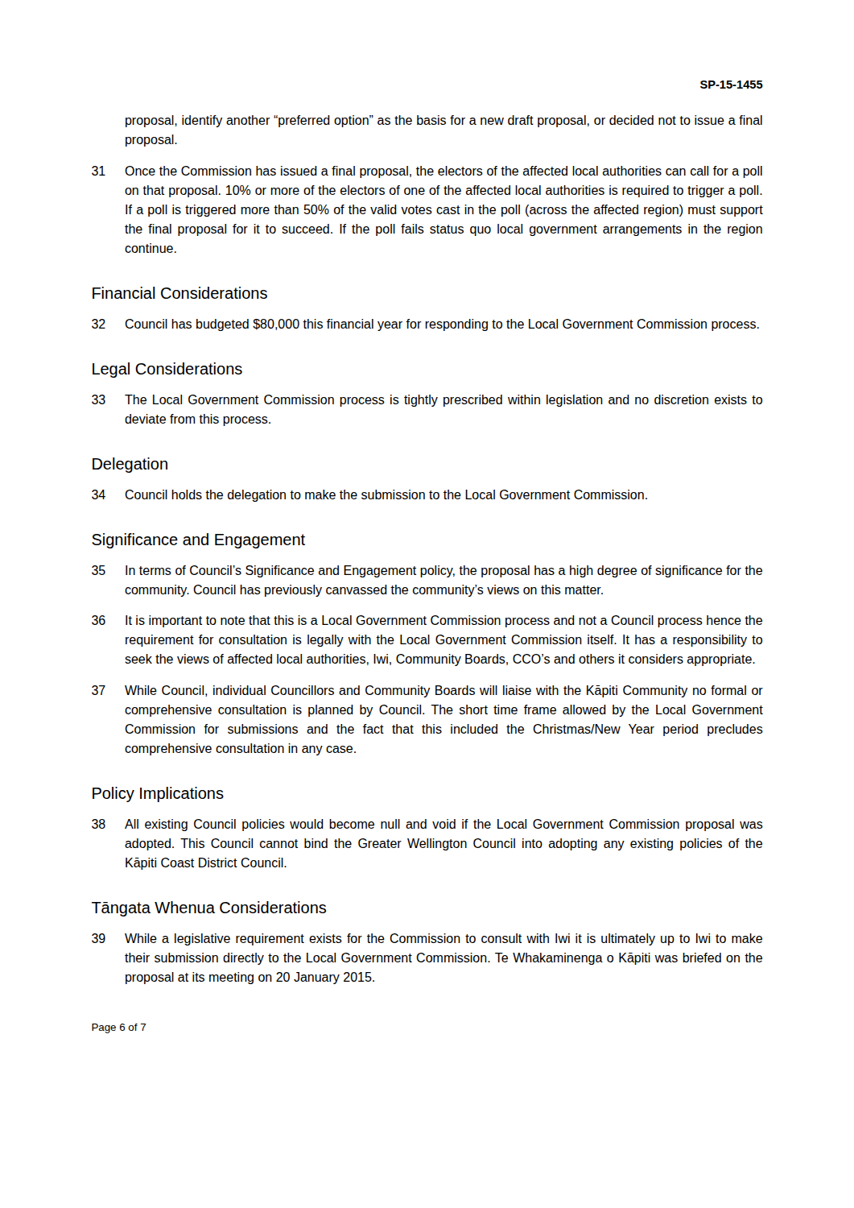SP-15-1455
proposal, identify another “preferred option” as the basis for a new draft proposal, or decided not to issue a final proposal.
31 Once the Commission has issued a final proposal, the electors of the affected local authorities can call for a poll on that proposal. 10% or more of the electors of one of the affected local authorities is required to trigger a poll. If a poll is triggered more than 50% of the valid votes cast in the poll (across the affected region) must support the final proposal for it to succeed. If the poll fails status quo local government arrangements in the region continue.
Financial Considerations
32 Council has budgeted $80,000 this financial year for responding to the Local Government Commission process.
Legal Considerations
33 The Local Government Commission process is tightly prescribed within legislation and no discretion exists to deviate from this process.
Delegation
34 Council holds the delegation to make the submission to the Local Government Commission.
Significance and Engagement
35 In terms of Council’s Significance and Engagement policy, the proposal has a high degree of significance for the community. Council has previously canvassed the community’s views on this matter.
36 It is important to note that this is a Local Government Commission process and not a Council process hence the requirement for consultation is legally with the Local Government Commission itself. It has a responsibility to seek the views of affected local authorities, Iwi, Community Boards, CCO’s and others it considers appropriate.
37 While Council, individual Councillors and Community Boards will liaise with the Kāpiti Community no formal or comprehensive consultation is planned by Council. The short time frame allowed by the Local Government Commission for submissions and the fact that this included the Christmas/New Year period precludes comprehensive consultation in any case.
Policy Implications
38 All existing Council policies would become null and void if the Local Government Commission proposal was adopted. This Council cannot bind the Greater Wellington Council into adopting any existing policies of the Kāpiti Coast District Council.
Tāngata Whenua Considerations
39 While a legislative requirement exists for the Commission to consult with Iwi it is ultimately up to Iwi to make their submission directly to the Local Government Commission. Te Whakaminenga o Kāpiti was briefed on the proposal at its meeting on 20 January 2015.
Page 6 of 7